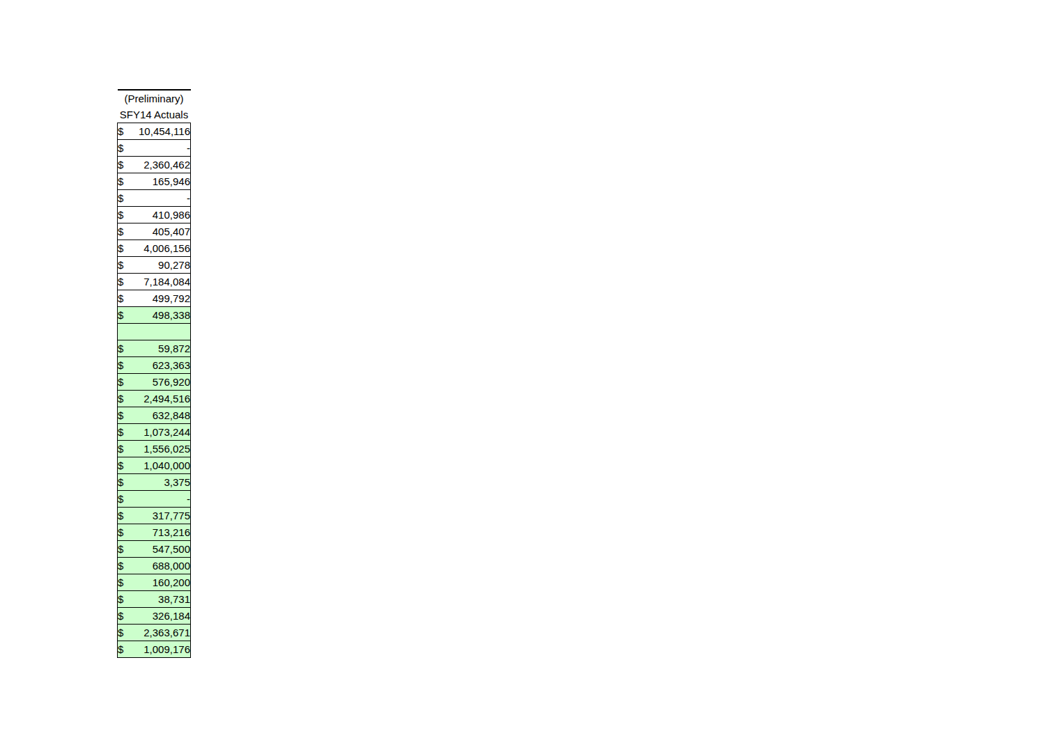| (Preliminary) |
| SFY14 Actuals |
| $ | 10,454,116 |
| $ | - |
| $ | 2,360,462 |
| $ | 165,946 |
| $ | - |
| $ | 410,986 |
| $ | 405,407 |
| $ | 4,006,156 |
| $ | 90,278 |
| $ | 7,184,084 |
| $ | 499,792 |
| $ | 498,338 |
| $ | 59,872 |
| $ | 623,363 |
| $ | 576,920 |
| $ | 2,494,516 |
| $ | 632,848 |
| $ | 1,073,244 |
| $ | 1,556,025 |
| $ | 1,040,000 |
| $ | 3,375 |
| $ | - |
| $ | 317,775 |
| $ | 713,216 |
| $ | 547,500 |
| $ | 688,000 |
| $ | 160,200 |
| $ | 38,731 |
| $ | 326,184 |
| $ | 2,363,671 |
| $ | 1,009,176 |